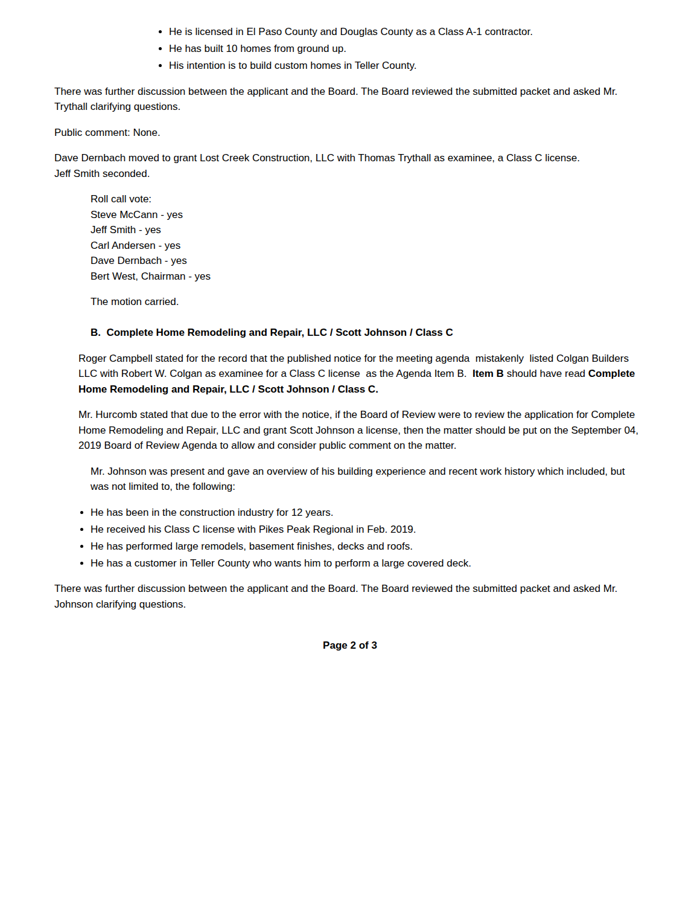He is licensed in El Paso County and Douglas County as a Class A-1 contractor.
He has built 10 homes from ground up.
His intention is to build custom homes in Teller County.
There was further discussion between the applicant and the Board. The Board reviewed the submitted packet and asked Mr. Trythall clarifying questions.
Public comment: None.
Dave Dernbach moved to grant Lost Creek Construction, LLC with Thomas Trythall as examinee, a Class C license.
Jeff Smith seconded.
Roll call vote:
Steve McCann - yes
Jeff Smith - yes
Carl Andersen - yes
Dave Dernbach - yes
Bert West, Chairman - yes
The motion carried.
B. Complete Home Remodeling and Repair, LLC / Scott Johnson / Class C
Roger Campbell stated for the record that the published notice for the meeting agenda mistakenly listed Colgan Builders LLC with Robert W. Colgan as examinee for a Class C license as the Agenda Item B. Item B should have read Complete Home Remodeling and Repair, LLC / Scott Johnson / Class C.
Mr. Hurcomb stated that due to the error with the notice, if the Board of Review were to review the application for Complete Home Remodeling and Repair, LLC and grant Scott Johnson a license, then the matter should be put on the September 04, 2019 Board of Review Agenda to allow and consider public comment on the matter.
Mr. Johnson was present and gave an overview of his building experience and recent work history which included, but was not limited to, the following:
He has been in the construction industry for 12 years.
He received his Class C license with Pikes Peak Regional in Feb. 2019.
He has performed large remodels, basement finishes, decks and roofs.
He has a customer in Teller County who wants him to perform a large covered deck.
There was further discussion between the applicant and the Board. The Board reviewed the submitted packet and asked Mr. Johnson clarifying questions.
Page 2 of 3